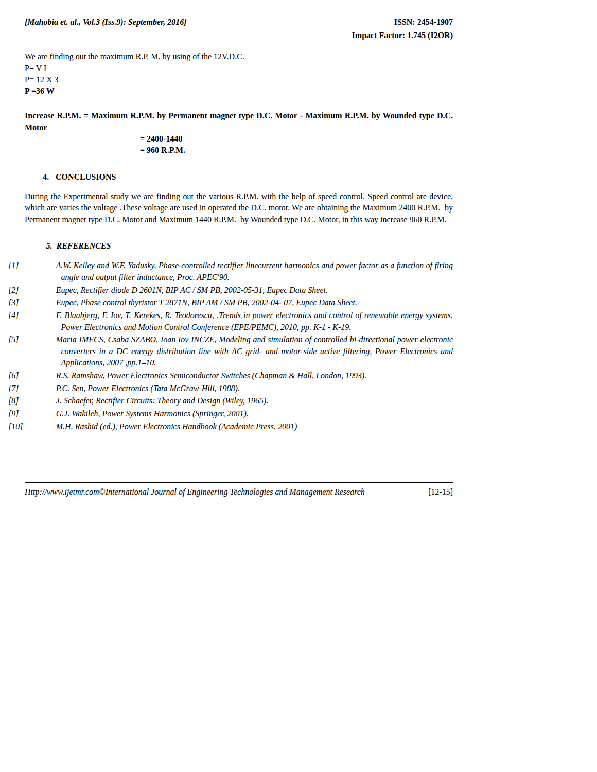[Mahobia et. al., Vol.3 (Iss.9): September, 2016]
ISSN: 2454-1907
Impact Factor: 1.745 (I2OR)
We are finding out the maximum R.P. M. by using of the 12V.D.C.
P= V I
P= 12 X 3
P =36 W
Increase R.P.M. = Maximum R.P.M. by Permanent magnet type D.C. Motor - Maximum R.P.M. by Wounded type D.C. Motor
= 2400-1440
= 960 R.P.M.
4. CONCLUSIONS
During the Experimental study we are finding out the various R.P.M. with the help of speed control. Speed control are device, which are varies the voltage .These voltage are used in operated the D.C. motor. We are obtaining the Maximum 2400 R.P.M. by Permanent magnet type D.C. Motor and Maximum 1440 R.P.M. by Wounded type D.C. Motor, in this way increase 960 R.P.M.
5. REFERENCES
[1] A.W. Kelley and W.F. Yadusky, Phase-controlled rectifier linecurrent harmonics and power factor as a function of firing angle and output filter inductance, Proc. APEC'90.
[2] Eupec, Rectifier diode D 2601N, BIP AC / SM PB, 2002-05-31, Eupec Data Sheet.
[3] Eupec, Phase control thyristor T 2871N, BIP AM / SM PB, 2002-04- 07, Eupec Data Sheet.
[4] F. Blaabjerg, F. Iov, T. Kerekes, R. Teodorescu, ,Trends in power electronics and control of renewable energy systems, Power Electronics and Motion Control Conference (EPE/PEMC), 2010, pp. K-1 - K-19.
[5] Maria IMECS, Csaba SZABO, Ioan Iov INCZE, Modeling and simulation of controlled bi-directional power electronic converters in a DC energy distribution line with AC grid- and motor-side active filtering, Power Electronics and Applications, 2007 ,pp.1–10.
[6] R.S. Ramshaw, Power Electronics Semiconductor Switches (Chapman & Hall, London, 1993).
[7] P.C. Sen, Power Electronics (Tata McGraw-Hill, 1988).
[8] J. Schaefer, Rectifier Circuits: Theory and Design (Wiley, 1965).
[9] G.J. Wakileh, Power Systems Harmonics (Springer, 2001).
[10] M.H. Rashid (ed.), Power Electronics Handbook (Academic Press, 2001)
Http://www.ijetmr.com©International Journal of Engineering Technologies and Management Research
[12-15]